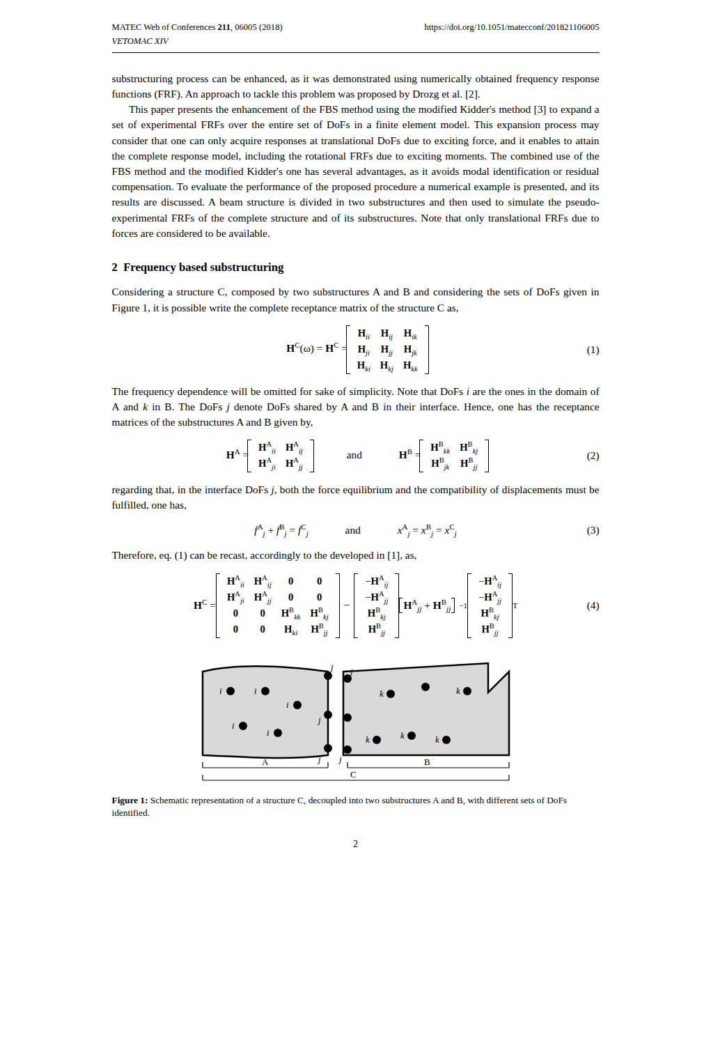MATEC Web of Conferences 211, 06005 (2018)
https://doi.org/10.1051/matecconf/201821106005
VETOMAC XIV
substructuring process can be enhanced, as it was demonstrated using numerically obtained frequency response functions (FRF). An approach to tackle this problem was proposed by Drozg et al. [2].
This paper presents the enhancement of the FBS method using the modified Kidder's method [3] to expand a set of experimental FRFs over the entire set of DoFs in a finite element model. This expansion process may consider that one can only acquire responses at translational DoFs due to exciting force, and it enables to attain the complete response model, including the rotational FRFs due to exciting moments. The combined use of the FBS method and the modified Kidder's one has several advantages, as it avoids modal identification or residual compensation. To evaluate the performance of the proposed procedure a numerical example is presented, and its results are discussed. A beam structure is divided in two substructures and then used to simulate the pseudo-experimental FRFs of the complete structure and of its substructures. Note that only translational FRFs due to forces are considered to be available.
2 Frequency based substructuring
Considering a structure C, composed by two substructures A and B and considering the sets of DoFs given in Figure 1, it is possible write the complete receptance matrix of the structure C as,
HC(ω) = HC =
| H ii | H ij | H ik |
| H ji | H jj | H jk |
| H ki | H kj | H kk |
(1)
The frequency dependence will be omitted for sake of simplicity. Note that DoFs i are the ones in the domain of A and k in B. The DoFs j denote DoFs shared by A and B in their interface. Hence, one has the receptance matrices of the substructures A and B given by,
HA =
| H A ii | H A ij |
| H A ji | H A jj |
and HB =
| H B kk | H B kj |
| H B jk | H B jj |
(2)
regarding that, in the interface DoFs j, both the force equilibrium and the compatibility of displacements must be fulfilled, one has,
fAj + fBj = fCj and xAj = xBj = xCj
(3)
Therefore, eq. (1) can be recast, accordingly to the developed in [1], as,
HC =
| H A ii | H A ij | 0 | 0 |
| H A ji | H A jj | 0 | 0 |
| 0 | 0 | H B kk | H B kj |
| 0 | 0 | H ki | H B jj |
−
| − H A ij |
| − H A jj |
| H B kj |
| H B jj |
HAjj + HBjj−1
| − H A ij |
| − H A jj |
| H B kj |
| H B jj |
T
(4)
i i i i i j j j j j k k k k k A B C
Figure 1: Schematic representation of a structure C, decoupled into two substructures A and B, with different sets of DoFs identified.
2